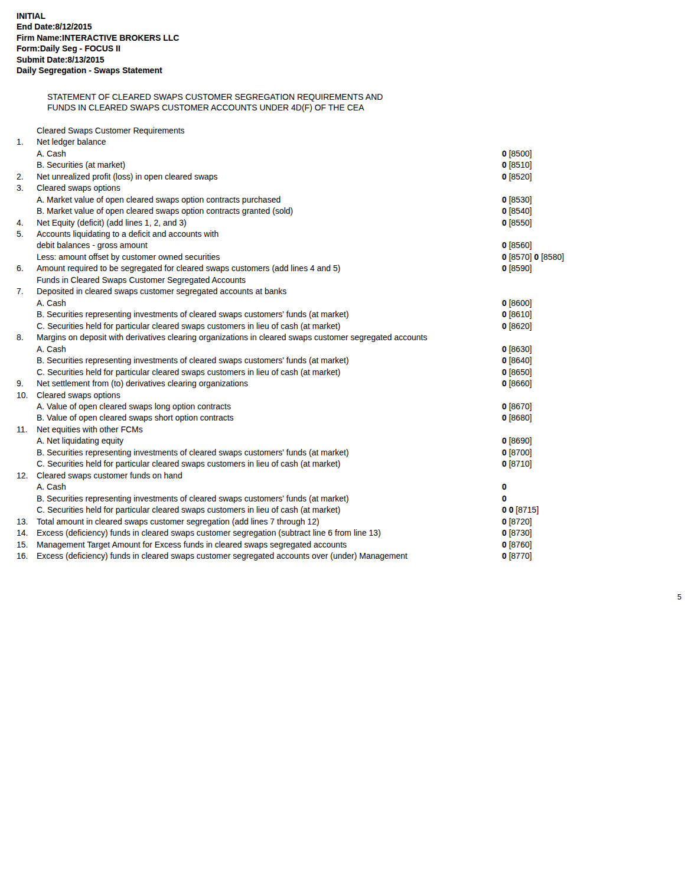INITIAL
End Date:8/12/2015
Firm Name:INTERACTIVE BROKERS LLC
Form:Daily Seg - FOCUS II
Submit Date:8/13/2015
Daily Segregation - Swaps Statement
STATEMENT OF CLEARED SWAPS CUSTOMER SEGREGATION REQUIREMENTS AND
FUNDS IN CLEARED SWAPS CUSTOMER ACCOUNTS UNDER 4D(F) OF THE CEA
| | Cleared Swaps Customer Requirements | |
| 1. | Net ledger balance | |
| | A. Cash | 0 [8500] |
| | B. Securities (at market) | 0 [8510] |
| 2. | Net unrealized profit (loss) in open cleared swaps | 0 [8520] |
| 3. | Cleared swaps options | |
| | A. Market value of open cleared swaps option contracts purchased | 0 [8530] |
| | B. Market value of open cleared swaps option contracts granted (sold) | 0 [8540] |
| 4. | Net Equity (deficit) (add lines 1, 2, and 3) | 0 [8550] |
| 5. | Accounts liquidating to a deficit and accounts with | |
| | debit balances - gross amount | 0 [8560] |
| | Less: amount offset by customer owned securities | 0 [8570] 0 [8580] |
| 6. | Amount required to be segregated for cleared swaps customers (add lines 4 and 5) | 0 [8590] |
| | Funds in Cleared Swaps Customer Segregated Accounts | |
| 7. | Deposited in cleared swaps customer segregated accounts at banks | |
| | A. Cash | 0 [8600] |
| | B. Securities representing investments of cleared swaps customers' funds (at market) | 0 [8610] |
| | C. Securities held for particular cleared swaps customers in lieu of cash (at market) | 0 [8620] |
| 8. | Margins on deposit with derivatives clearing organizations in cleared swaps customer segregated accounts | |
| | A. Cash | 0 [8630] |
| | B. Securities representing investments of cleared swaps customers' funds (at market) | 0 [8640] |
| | C. Securities held for particular cleared swaps customers in lieu of cash (at market) | 0 [8650] |
| 9. | Net settlement from (to) derivatives clearing organizations | 0 [8660] |
| 10. | Cleared swaps options | |
| | A. Value of open cleared swaps long option contracts | 0 [8670] |
| | B. Value of open cleared swaps short option contracts | 0 [8680] |
| 11. | Net equities with other FCMs | |
| | A. Net liquidating equity | 0 [8690] |
| | B. Securities representing investments of cleared swaps customers' funds (at market) | 0 [8700] |
| | C. Securities held for particular cleared swaps customers in lieu of cash (at market) | 0 [8710] |
| 12. | Cleared swaps customer funds on hand | |
| | A. Cash | 0 |
| | B. Securities representing investments of cleared swaps customers' funds (at market) | 0 |
| | C. Securities held for particular cleared swaps customers in lieu of cash (at market) | 0 0 [8715] |
| 13. | Total amount in cleared swaps customer segregation (add lines 7 through 12) | 0 [8720] |
| 14. | Excess (deficiency) funds in cleared swaps customer segregation (subtract line 6 from line 13) | 0 [8730] |
| 15. | Management Target Amount for Excess funds in cleared swaps segregated accounts | 0 [8760] |
| 16. | Excess (deficiency) funds in cleared swaps customer segregated accounts over (under) Management | 0 [8770] |
5